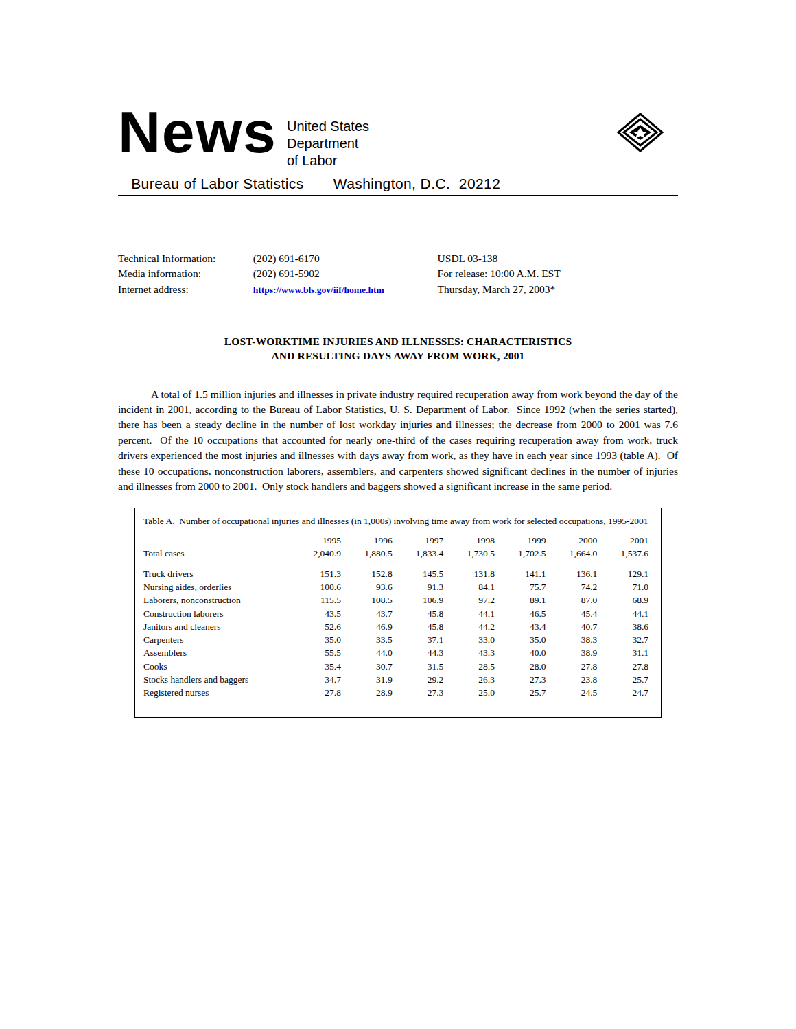News
United States
Department
of Labor
Bureau of Labor Statistics Washington, D.C. 20212
| Technical Information: | (202) 691-6170 | USDL 03-138 |
| Media information: | (202) 691-5902 | For release: 10:00 A.M. EST |
| Internet address: | https://www.bls.gov/iif/home.htm | Thursday, March 27, 2003* |
LOST-WORKTIME INJURIES AND ILLNESSES: CHARACTERISTICS
AND RESULTING DAYS AWAY FROM WORK, 2001
A total of 1.5 million injuries and illnesses in private industry required recuperation away from work beyond the day of the incident in 2001, according to the Bureau of Labor Statistics, U. S. Department of Labor. Since 1992 (when the series started), there has been a steady decline in the number of lost workday injuries and illnesses; the decrease from 2000 to 2001 was 7.6 percent. Of the 10 occupations that accounted for nearly one-third of the cases requiring recuperation away from work, truck drivers experienced the most injuries and illnesses with days away from work, as they have in each year since 1993 (table A). Of these 10 occupations, nonconstruction laborers, assemblers, and carpenters showed significant declines in the number of injuries and illnesses from 2000 to 2001. Only stock handlers and baggers showed a significant increase in the same period.
Table A. Number of occupational injuries and illnesses (in 1,000s) involving time away from work for selected occupations, 1995-2001
| | 1995 | 1996 | 1997 | 1998 | 1999 | 2000 | 2001 |
| --- | --- | --- | --- | --- | --- | --- | --- |
| Total cases | 2,040.9 | 1,880.5 | 1,833.4 | 1,730.5 | 1,702.5 | 1,664.0 | 1,537.6 |
| Truck drivers | 151.3 | 152.8 | 145.5 | 131.8 | 141.1 | 136.1 | 129.1 |
| Nursing aides, orderlies | 100.6 | 93.6 | 91.3 | 84.1 | 75.7 | 74.2 | 71.0 |
| Laborers, nonconstruction | 115.5 | 108.5 | 106.9 | 97.2 | 89.1 | 87.0 | 68.9 |
| Construction laborers | 43.5 | 43.7 | 45.8 | 44.1 | 46.5 | 45.4 | 44.1 |
| Janitors and cleaners | 52.6 | 46.9 | 45.8 | 44.2 | 43.4 | 40.7 | 38.6 |
| Carpenters | 35.0 | 33.5 | 37.1 | 33.0 | 35.0 | 38.3 | 32.7 |
| Assemblers | 55.5 | 44.0 | 44.3 | 43.3 | 40.0 | 38.9 | 31.1 |
| Cooks | 35.4 | 30.7 | 31.5 | 28.5 | 28.0 | 27.8 | 27.8 |
| Stocks handlers and baggers | 34.7 | 31.9 | 29.2 | 26.3 | 27.3 | 23.8 | 25.7 |
| Registered nurses | 27.8 | 28.9 | 27.3 | 25.0 | 25.7 | 24.5 | 24.7 |